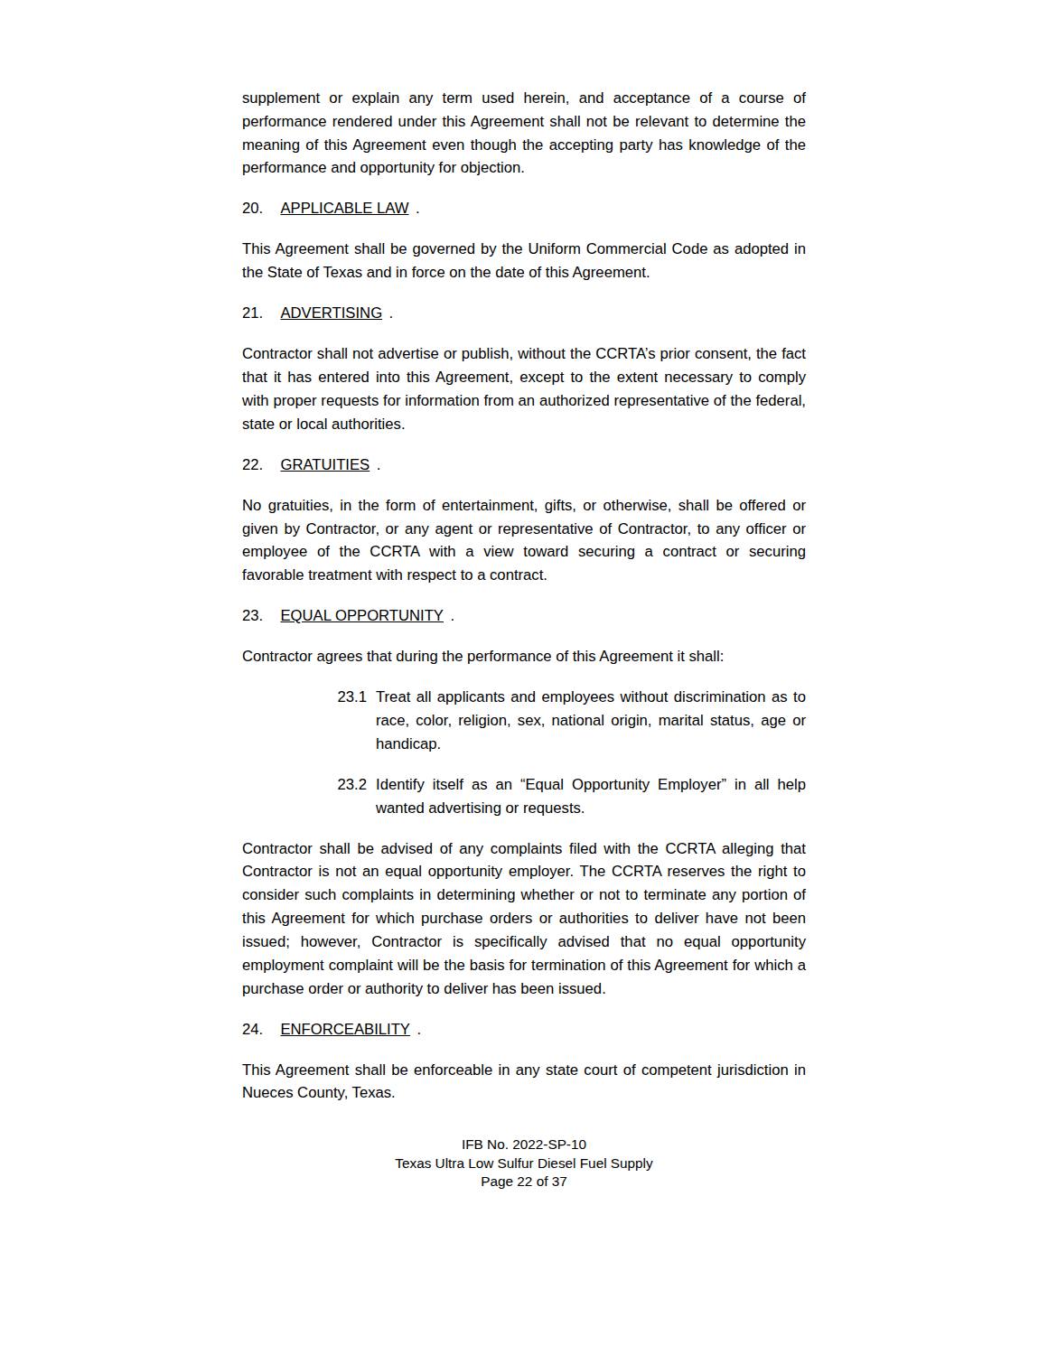supplement or explain any term used herein, and acceptance of a course of performance rendered under this Agreement shall not be relevant to determine the meaning of this Agreement even though the accepting party has knowledge of the performance and opportunity for objection.
20. Applicable Law.
This Agreement shall be governed by the Uniform Commercial Code as adopted in the State of Texas and in force on the date of this Agreement.
21. Advertising.
Contractor shall not advertise or publish, without the CCRTA’s prior consent, the fact that it has entered into this Agreement, except to the extent necessary to comply with proper requests for information from an authorized representative of the federal, state or local authorities.
22. Gratuities.
No gratuities, in the form of entertainment, gifts, or otherwise, shall be offered or given by Contractor, or any agent or representative of Contractor, to any officer or employee of the CCRTA with a view toward securing a contract or securing favorable treatment with respect to a contract.
23. Equal Opportunity.
Contractor agrees that during the performance of this Agreement it shall:
23.1 Treat all applicants and employees without discrimination as to race, color, religion, sex, national origin, marital status, age or handicap.
23.2 Identify itself as an “Equal Opportunity Employer” in all help wanted advertising or requests.
Contractor shall be advised of any complaints filed with the CCRTA alleging that Contractor is not an equal opportunity employer. The CCRTA reserves the right to consider such complaints in determining whether or not to terminate any portion of this Agreement for which purchase orders or authorities to deliver have not been issued; however, Contractor is specifically advised that no equal opportunity employment complaint will be the basis for termination of this Agreement for which a purchase order or authority to deliver has been issued.
24. Enforceability.
This Agreement shall be enforceable in any state court of competent jurisdiction in Nueces County, Texas.
IFB No. 2022-SP-10
Texas Ultra Low Sulfur Diesel Fuel Supply
Page 22 of 37